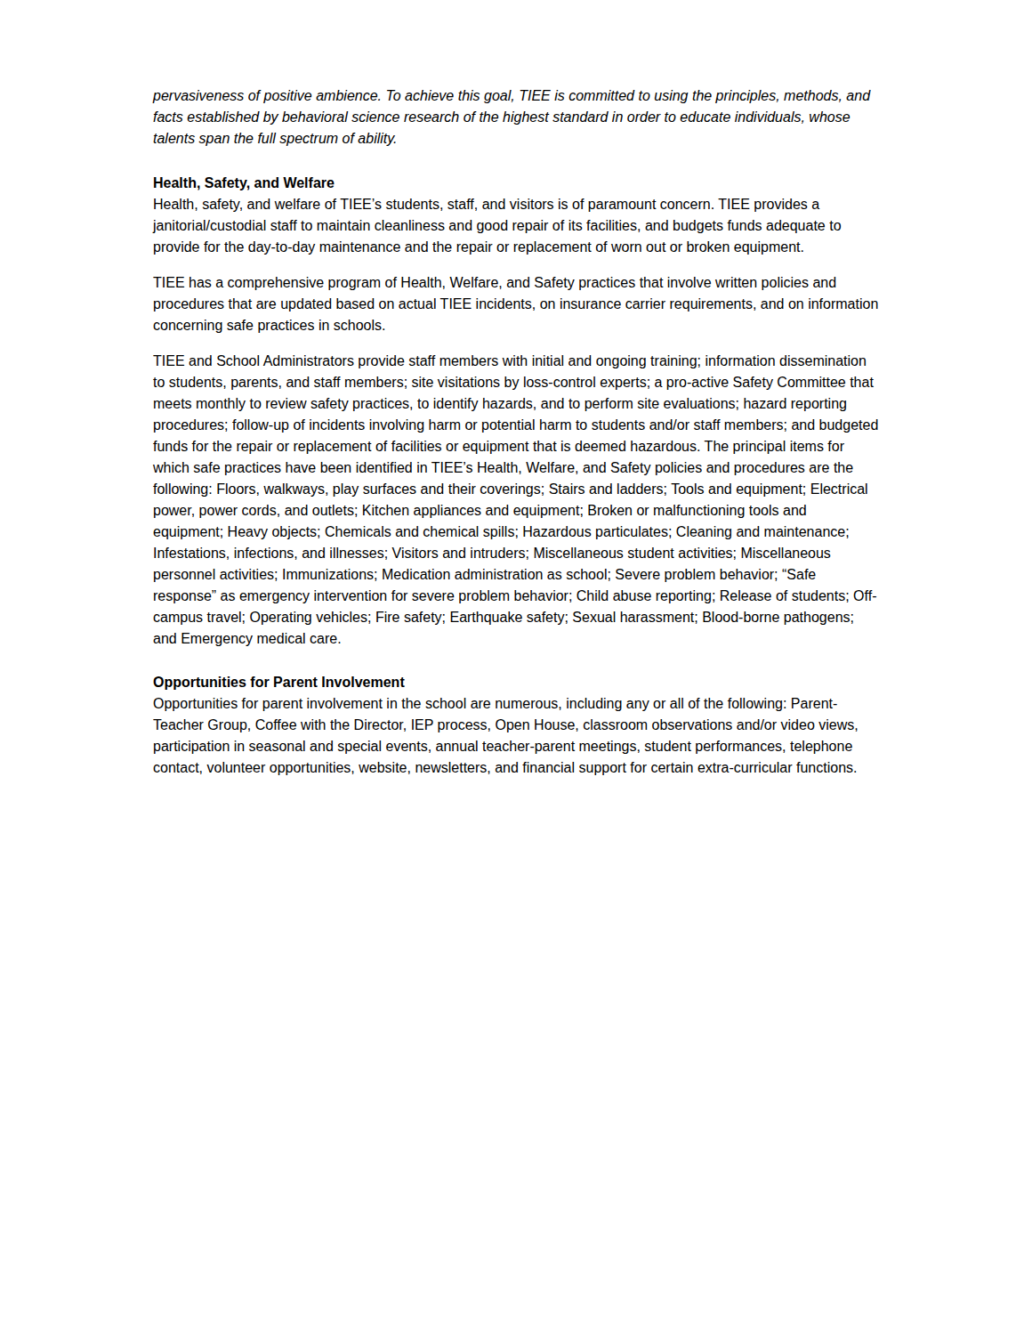pervasiveness of positive ambience. To achieve this goal, TIEE is committed to using the principles, methods, and facts established by behavioral science research of the highest standard in order to educate individuals, whose talents span the full spectrum of ability.
Health, Safety, and Welfare
Health, safety, and welfare of TIEE’s students, staff, and visitors is of paramount concern. TIEE provides a janitorial/custodial staff to maintain cleanliness and good repair of its facilities, and budgets funds adequate to provide for the day-to-day maintenance and the repair or replacement of worn out or broken equipment.
TIEE has a comprehensive program of Health, Welfare, and Safety practices that involve written policies and procedures that are updated based on actual TIEE incidents, on insurance carrier requirements, and on information concerning safe practices in schools.
TIEE and School Administrators provide staff members with initial and ongoing training; information dissemination to students, parents, and staff members; site visitations by loss-control experts; a pro-active Safety Committee that meets monthly to review safety practices, to identify hazards, and to perform site evaluations; hazard reporting procedures; follow-up of incidents involving harm or potential harm to students and/or staff members; and budgeted funds for the repair or replacement of facilities or equipment that is deemed hazardous. The principal items for which safe practices have been identified in TIEE’s Health, Welfare, and Safety policies and procedures are the following: Floors, walkways, play surfaces and their coverings; Stairs and ladders; Tools and equipment; Electrical power, power cords, and outlets; Kitchen appliances and equipment; Broken or malfunctioning tools and equipment; Heavy objects; Chemicals and chemical spills; Hazardous particulates; Cleaning and maintenance; Infestations, infections, and illnesses; Visitors and intruders; Miscellaneous student activities; Miscellaneous personnel activities; Immunizations; Medication administration as school; Severe problem behavior; “Safe response” as emergency intervention for severe problem behavior; Child abuse reporting; Release of students; Off-campus travel; Operating vehicles; Fire safety; Earthquake safety; Sexual harassment; Blood-borne pathogens; and Emergency medical care.
Opportunities for Parent Involvement
Opportunities for parent involvement in the school are numerous, including any or all of the following: Parent-Teacher Group, Coffee with the Director, IEP process, Open House, classroom observations and/or video views, participation in seasonal and special events, annual teacher-parent meetings, student performances, telephone contact, volunteer opportunities, website, newsletters, and financial support for certain extra-curricular functions.